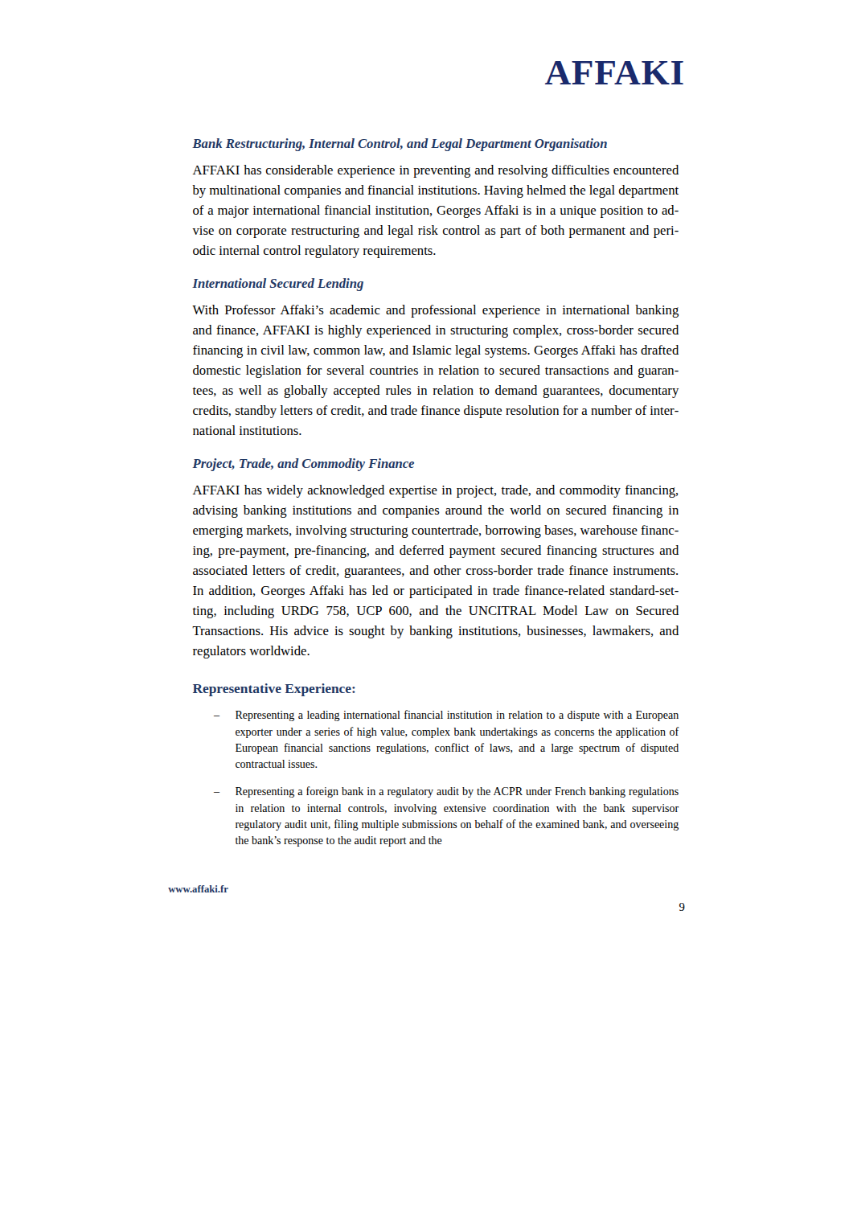AFFAKI
Bank Restructuring, Internal Control, and Legal Department Organisation
AFFAKI has considerable experience in preventing and resolving difficulties encountered by multinational companies and financial institutions. Having helmed the legal department of a major international financial institution, Georges Affaki is in a unique position to advise on corporate restructuring and legal risk control as part of both permanent and periodic internal control regulatory requirements.
International Secured Lending
With Professor Affaki’s academic and professional experience in international banking and finance, AFFAKI is highly experienced in structuring complex, cross-border secured financing in civil law, common law, and Islamic legal systems. Georges Affaki has drafted domestic legislation for several countries in relation to secured transactions and guarantees, as well as globally accepted rules in relation to demand guarantees, documentary credits, standby letters of credit, and trade finance dispute resolution for a number of international institutions.
Project, Trade, and Commodity Finance
AFFAKI has widely acknowledged expertise in project, trade, and commodity financing, advising banking institutions and companies around the world on secured financing in emerging markets, involving structuring countertrade, borrowing bases, warehouse financing, pre-payment, pre-financing, and deferred payment secured financing structures and associated letters of credit, guarantees, and other cross-border trade finance instruments. In addition, Georges Affaki has led or participated in trade finance-related standard-setting, including URDG 758, UCP 600, and the UNCITRAL Model Law on Secured Transactions. His advice is sought by banking institutions, businesses, lawmakers, and regulators worldwide.
Representative Experience:
Representing a leading international financial institution in relation to a dispute with a European exporter under a series of high value, complex bank undertakings as concerns the application of European financial sanctions regulations, conflict of laws, and a large spectrum of disputed contractual issues.
Representing a foreign bank in a regulatory audit by the ACPR under French banking regulations in relation to internal controls, involving extensive coordination with the bank supervisor regulatory audit unit, filing multiple submissions on behalf of the examined bank, and overseeing the bank’s response to the audit report and the
www.affaki.fr 9